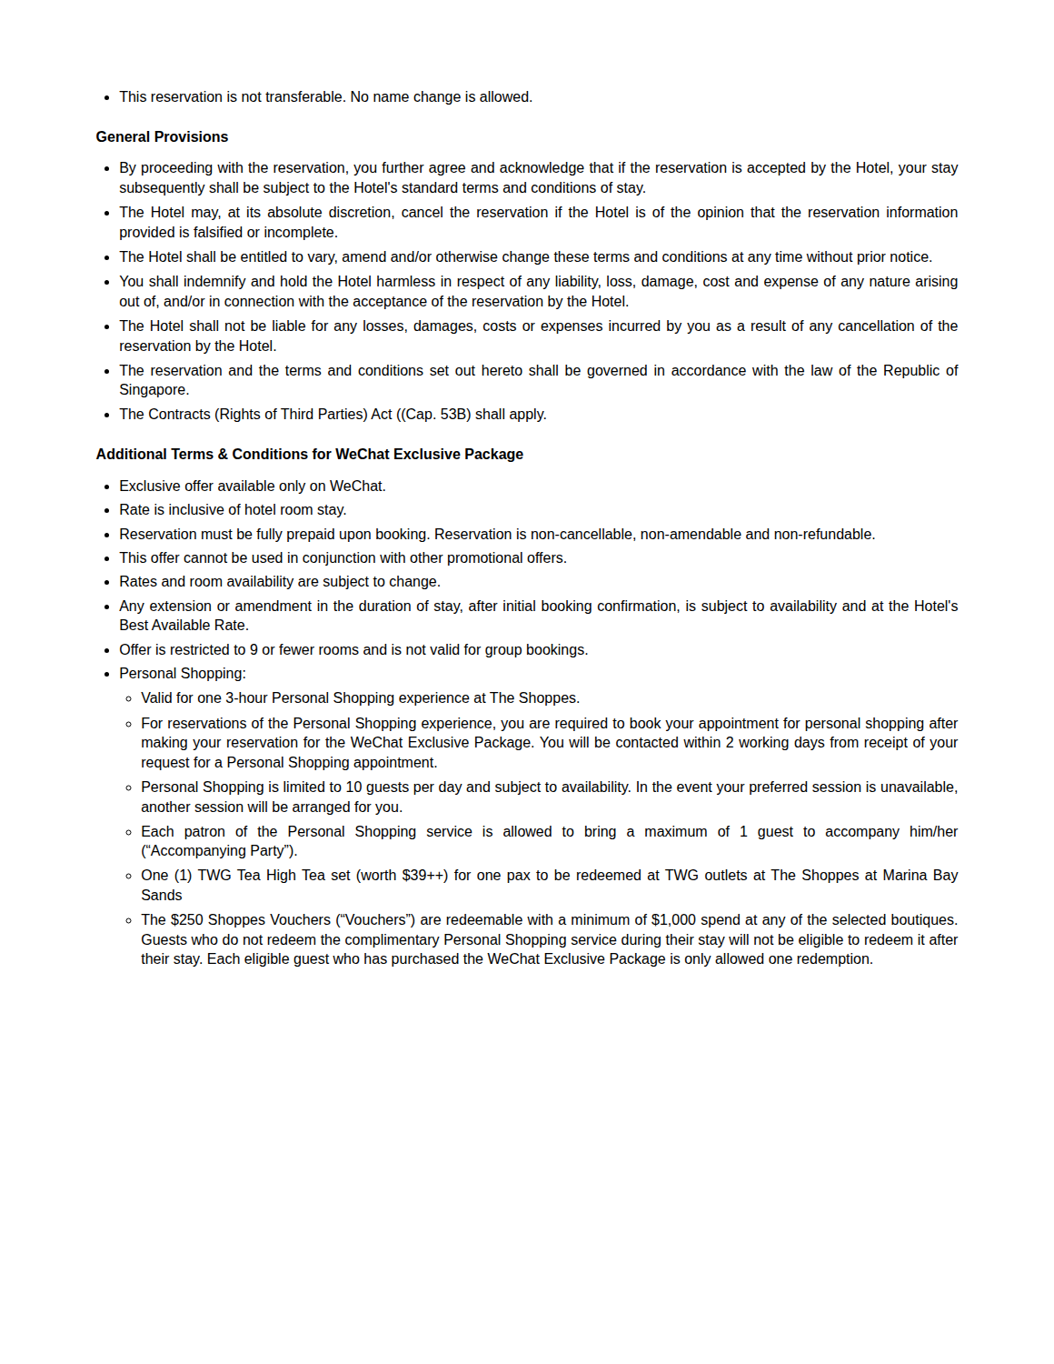This reservation is not transferable. No name change is allowed.
General Provisions
By proceeding with the reservation, you further agree and acknowledge that if the reservation is accepted by the Hotel, your stay subsequently shall be subject to the Hotel's standard terms and conditions of stay.
The Hotel may, at its absolute discretion, cancel the reservation if the Hotel is of the opinion that the reservation information provided is falsified or incomplete.
The Hotel shall be entitled to vary, amend and/or otherwise change these terms and conditions at any time without prior notice.
You shall indemnify and hold the Hotel harmless in respect of any liability, loss, damage, cost and expense of any nature arising out of, and/or in connection with the acceptance of the reservation by the Hotel.
The Hotel shall not be liable for any losses, damages, costs or expenses incurred by you as a result of any cancellation of the reservation by the Hotel.
The reservation and the terms and conditions set out hereto shall be governed in accordance with the law of the Republic of Singapore.
The Contracts (Rights of Third Parties) Act ((Cap. 53B) shall apply.
Additional Terms & Conditions for WeChat Exclusive Package
Exclusive offer available only on WeChat.
Rate is inclusive of hotel room stay.
Reservation must be fully prepaid upon booking. Reservation is non-cancellable, non-amendable and non-refundable.
This offer cannot be used in conjunction with other promotional offers.
Rates and room availability are subject to change.
Any extension or amendment in the duration of stay, after initial booking confirmation, is subject to availability and at the Hotel's Best Available Rate.
Offer is restricted to 9 or fewer rooms and is not valid for group bookings.
Personal Shopping:
Valid for one 3-hour Personal Shopping experience at The Shoppes.
For reservations of the Personal Shopping experience, you are required to book your appointment for personal shopping after making your reservation for the WeChat Exclusive Package. You will be contacted within 2 working days from receipt of your request for a Personal Shopping appointment.
Personal Shopping is limited to 10 guests per day and subject to availability. In the event your preferred session is unavailable, another session will be arranged for you.
Each patron of the Personal Shopping service is allowed to bring a maximum of 1 guest to accompany him/her (“Accompanying Party”).
One (1) TWG Tea High Tea set (worth $39++) for one pax to be redeemed at TWG outlets at The Shoppes at Marina Bay Sands
The $250 Shoppes Vouchers (“Vouchers”) are redeemable with a minimum of $1,000 spend at any of the selected boutiques. Guests who do not redeem the complimentary Personal Shopping service during their stay will not be eligible to redeem it after their stay. Each eligible guest who has purchased the WeChat Exclusive Package is only allowed one redemption.